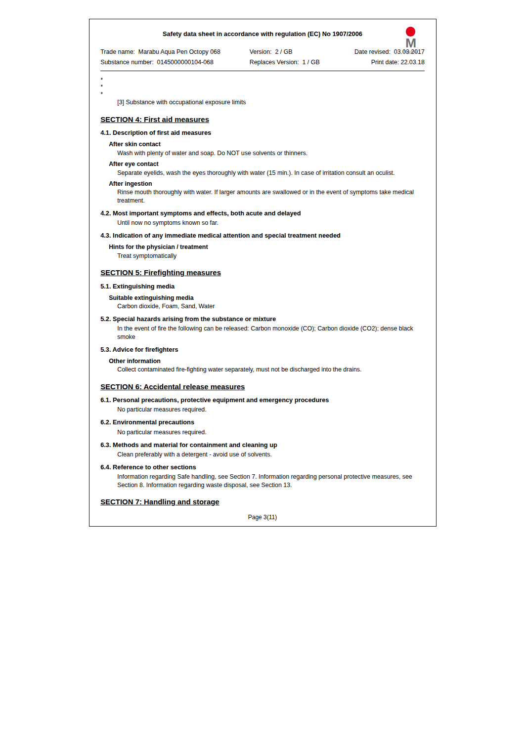M
Marabu
Safety data sheet in accordance with regulation (EC) No 1907/2006
| Trade name: Marabu Aqua Pen Octopy 068 | Version: 2 / GB | Date revised: 03.03.2017 |
| Substance number: 0145000000104-068 | Replaces Version: 1 / GB | Print date: 22.03.18 |
* * *
[3] Substance with occupational exposure limits
SECTION 4: First aid measures
4.1. Description of first aid measures
After skin contact
Wash with plenty of water and soap. Do NOT use solvents or thinners.
After eye contact
Separate eyelids, wash the eyes thoroughly with water (15 min.). In case of irritation consult an oculist.
After ingestion
Rinse mouth thoroughly with water. If larger amounts are swallowed or in the event of symptoms take medical treatment.
4.2. Most important symptoms and effects, both acute and delayed
Until now no symptoms known so far.
4.3. Indication of any immediate medical attention and special treatment needed
Hints for the physician / treatment
Treat symptomatically
SECTION 5: Firefighting measures
5.1. Extinguishing media
Suitable extinguishing media
Carbon dioxide, Foam, Sand, Water
5.2. Special hazards arising from the substance or mixture
In the event of fire the following can be released: Carbon monoxide (CO); Carbon dioxide (CO2); dense black smoke
5.3. Advice for firefighters
Other information
Collect contaminated fire-fighting water separately, must not be discharged into the drains.
SECTION 6: Accidental release measures
6.1. Personal precautions, protective equipment and emergency procedures
No particular measures required.
6.2. Environmental precautions
No particular measures required.
6.3. Methods and material for containment and cleaning up
Clean preferably with a detergent - avoid use of solvents.
6.4. Reference to other sections
Information regarding Safe handling, see Section 7. Information regarding personal protective measures, see Section 8. Information regarding waste disposal, see Section 13.
SECTION 7: Handling and storage
Page 3(11)